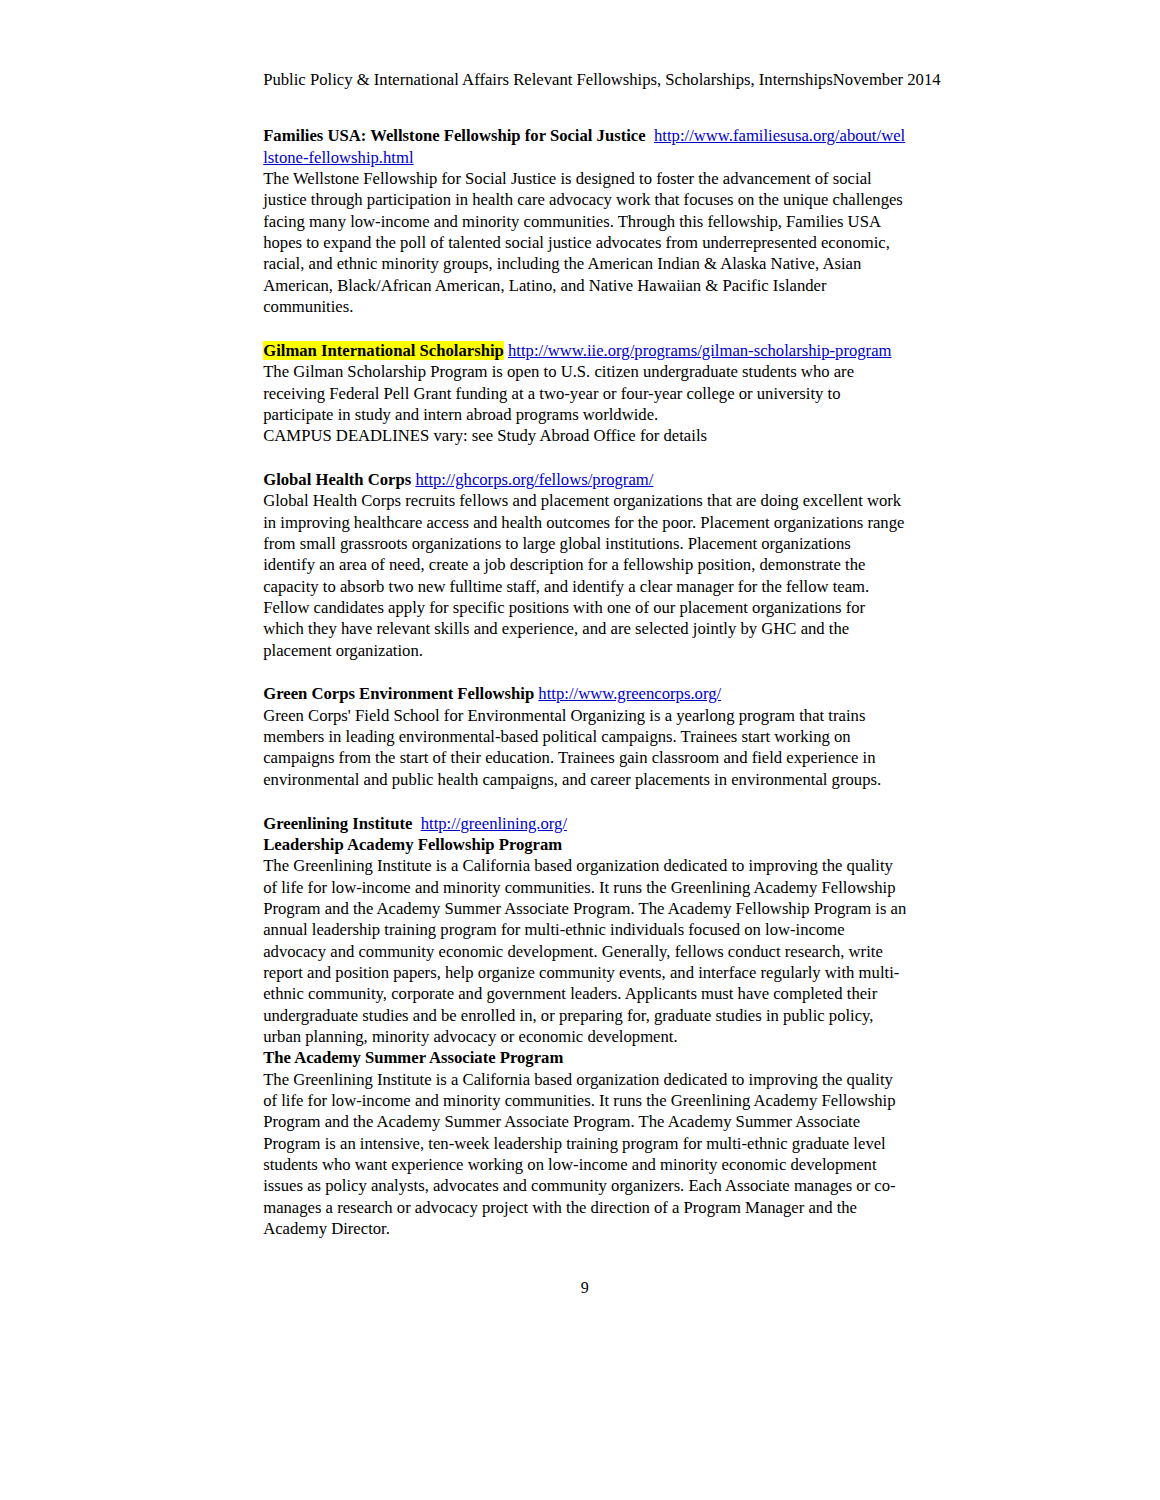Public Policy & International Affairs Relevant Fellowships, Scholarships, Internships November 2014
Families USA: Wellstone Fellowship for Social Justice http://www.familiesusa.org/about/wellstone-fellowship.html
The Wellstone Fellowship for Social Justice is designed to foster the advancement of social justice through participation in health care advocacy work that focuses on the unique challenges facing many low-income and minority communities. Through this fellowship, Families USA hopes to expand the poll of talented social justice advocates from underrepresented economic, racial, and ethnic minority groups, including the American Indian & Alaska Native, Asian American, Black/African American, Latino, and Native Hawaiian & Pacific Islander communities.
Gilman International Scholarship http://www.iie.org/programs/gilman-scholarship-program
The Gilman Scholarship Program is open to U.S. citizen undergraduate students who are receiving Federal Pell Grant funding at a two-year or four-year college or university to participate in study and intern abroad programs worldwide.
CAMPUS DEADLINES vary: see Study Abroad Office for details
Global Health Corps http://ghcorps.org/fellows/program/
Global Health Corps recruits fellows and placement organizations that are doing excellent work in improving healthcare access and health outcomes for the poor. Placement organizations range from small grassroots organizations to large global institutions. Placement organizations identify an area of need, create a job description for a fellowship position, demonstrate the capacity to absorb two new fulltime staff, and identify a clear manager for the fellow team. Fellow candidates apply for specific positions with one of our placement organizations for which they have relevant skills and experience, and are selected jointly by GHC and the placement organization.
Green Corps Environment Fellowship http://www.greencorps.org/
Green Corps' Field School for Environmental Organizing is a yearlong program that trains members in leading environmental-based political campaigns. Trainees start working on campaigns from the start of their education. Trainees gain classroom and field experience in environmental and public health campaigns, and career placements in environmental groups.
Greenlining Institute http://greenlining.org/
Leadership Academy Fellowship Program
The Greenlining Institute is a California based organization dedicated to improving the quality of life for low-income and minority communities. It runs the Greenlining Academy Fellowship Program and the Academy Summer Associate Program. The Academy Fellowship Program is an annual leadership training program for multi-ethnic individuals focused on low-income advocacy and community economic development. Generally, fellows conduct research, write report and position papers, help organize community events, and interface regularly with multi-ethnic community, corporate and government leaders. Applicants must have completed their undergraduate studies and be enrolled in, or preparing for, graduate studies in public policy, urban planning, minority advocacy or economic development.
The Academy Summer Associate Program
The Greenlining Institute is a California based organization dedicated to improving the quality of life for low-income and minority communities. It runs the Greenlining Academy Fellowship Program and the Academy Summer Associate Program. The Academy Summer Associate Program is an intensive, ten-week leadership training program for multi-ethnic graduate level students who want experience working on low-income and minority economic development issues as policy analysts, advocates and community organizers. Each Associate manages or co-manages a research or advocacy project with the direction of a Program Manager and the Academy Director.
9